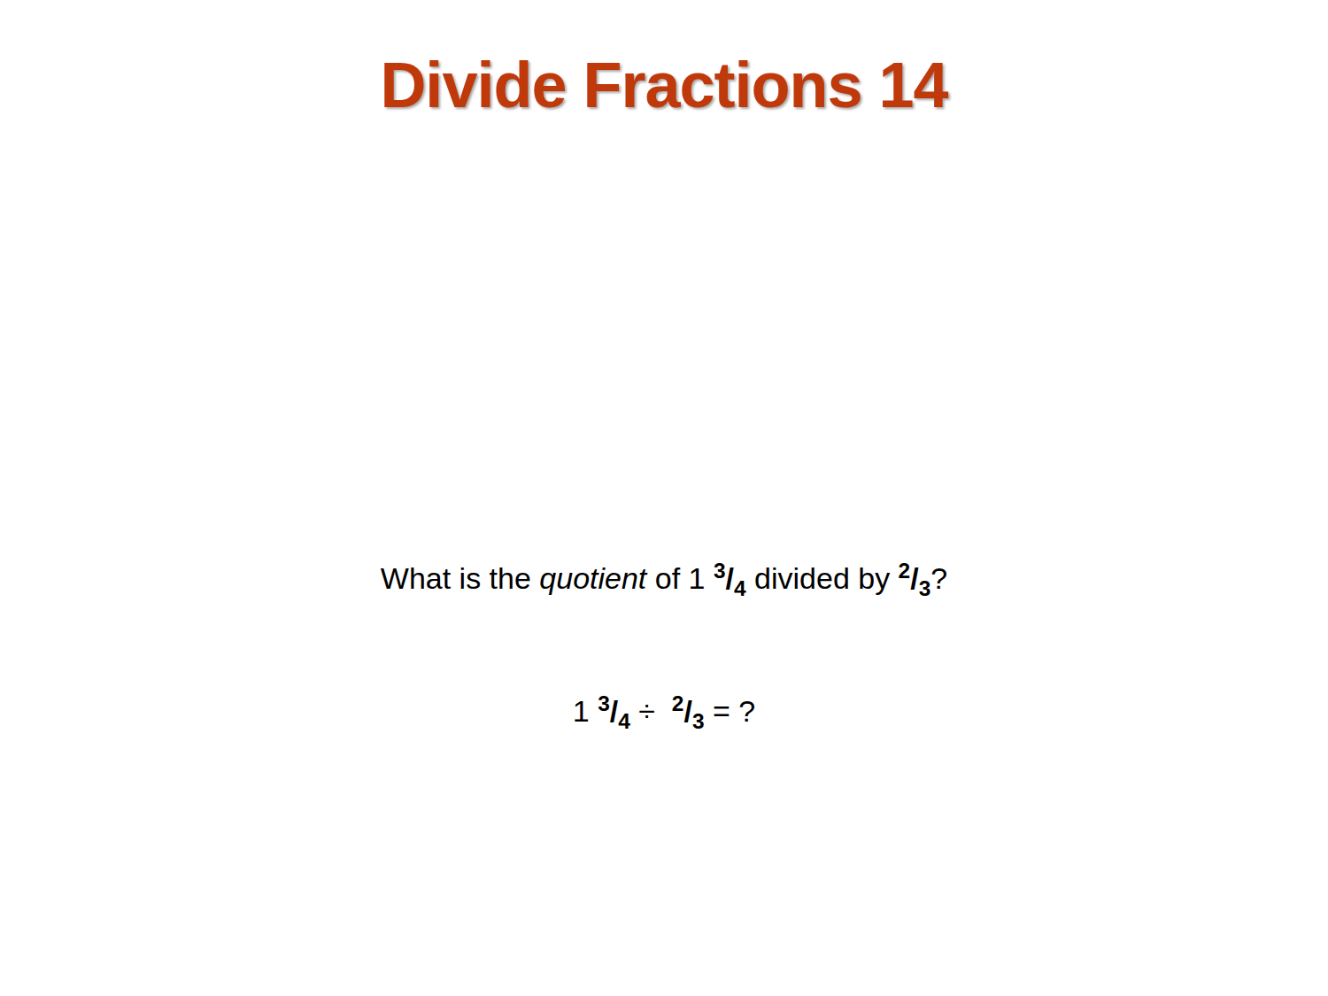Divide Fractions 14
What is the quotient of 1 3/4 divided by 2/3?
1 3/4 ÷ 2/3 = ?